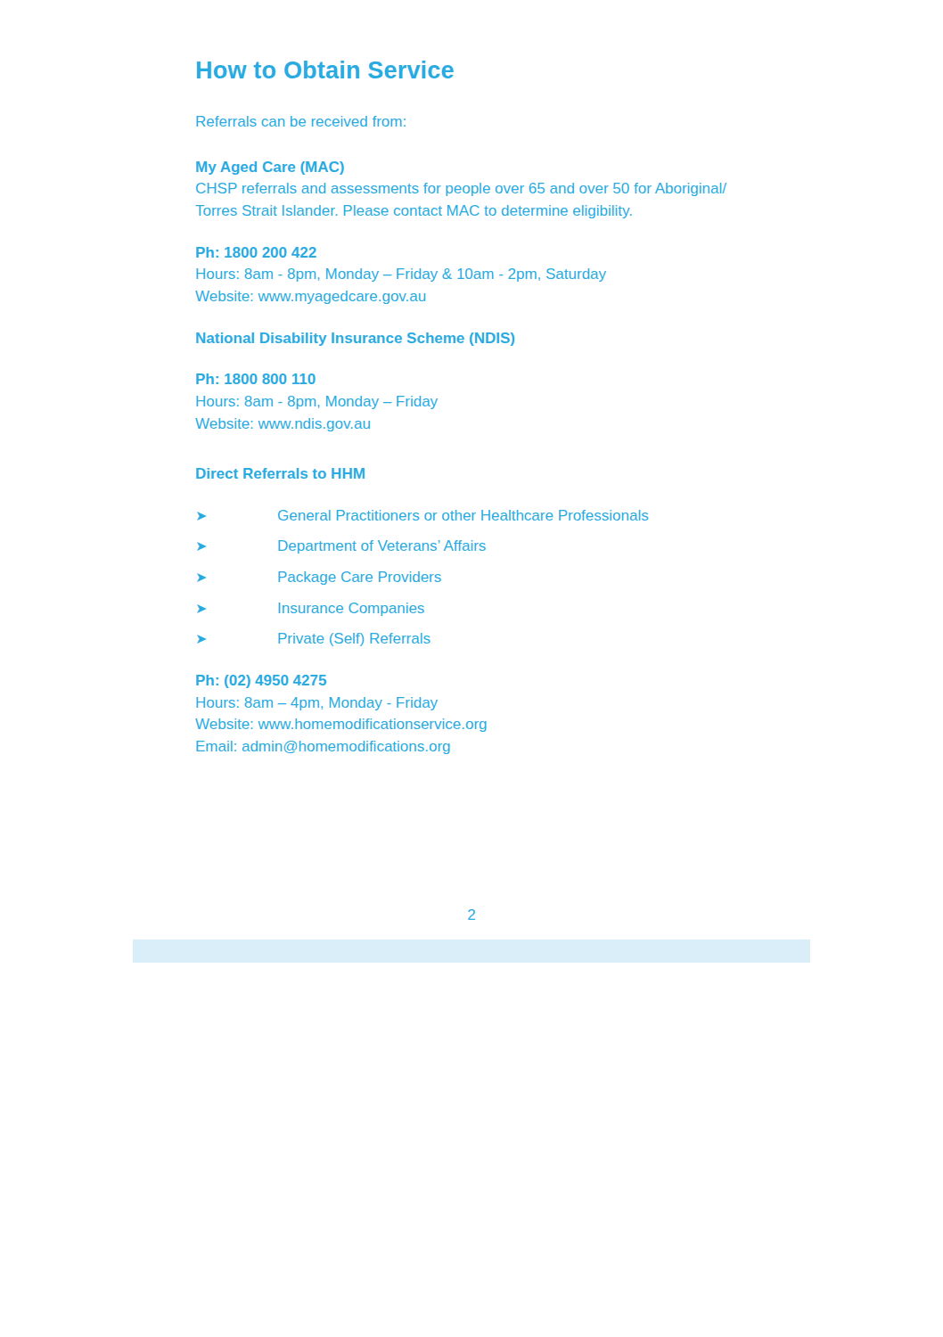How to Obtain Service
Referrals can be received from:
My Aged Care (MAC)
CHSP referrals and assessments for people over 65 and over 50 for Aboriginal/ Torres Strait Islander. Please contact MAC to determine eligibility.
Ph: 1800 200 422
Hours: 8am - 8pm, Monday – Friday & 10am - 2pm, Saturday
Website: www.myagedcare.gov.au
National Disability Insurance Scheme (NDIS)
Ph: 1800 800 110
Hours: 8am - 8pm, Monday – Friday
Website: www.ndis.gov.au
Direct Referrals to HHM
General Practitioners or other Healthcare Professionals
Department of Veterans’ Affairs
Package Care Providers
Insurance Companies
Private (Self) Referrals
Ph: (02) 4950 4275
Hours: 8am – 4pm, Monday - Friday
Website: www.homemodificationservice.org
Email: admin@homemodifications.org
2